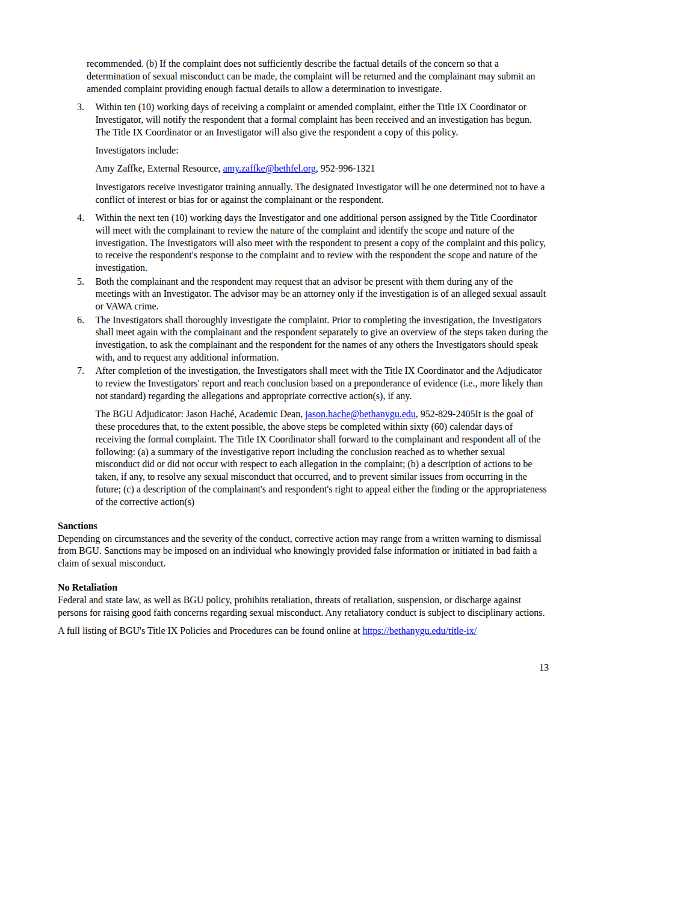recommended. (b) If the complaint does not sufficiently describe the factual details of the concern so that a determination of sexual misconduct can be made, the complaint will be returned and the complainant may submit an amended complaint providing enough factual details to allow a determination to investigate.
Within ten (10) working days of receiving a complaint or amended complaint, either the Title IX Coordinator or Investigator, will notify the respondent that a formal complaint has been received and an investigation has begun. The Title IX Coordinator or an Investigator will also give the respondent a copy of this policy.
Investigators include:
Amy Zaffke, External Resource, amy.zaffke@bethfel.org, 952-996-1321
Investigators receive investigator training annually. The designated Investigator will be one determined not to have a conflict of interest or bias for or against the complainant or the respondent.
Within the next ten (10) working days the Investigator and one additional person assigned by the Title Coordinator will meet with the complainant to review the nature of the complaint and identify the scope and nature of the investigation. The Investigators will also meet with the respondent to present a copy of the complaint and this policy, to receive the respondent's response to the complaint and to review with the respondent the scope and nature of the investigation.
Both the complainant and the respondent may request that an advisor be present with them during any of the meetings with an Investigator. The advisor may be an attorney only if the investigation is of an alleged sexual assault or VAWA crime.
The Investigators shall thoroughly investigate the complaint. Prior to completing the investigation, the Investigators shall meet again with the complainant and the respondent separately to give an overview of the steps taken during the investigation, to ask the complainant and the respondent for the names of any others the Investigators should speak with, and to request any additional information.
After completion of the investigation, the Investigators shall meet with the Title IX Coordinator and the Adjudicator to review the Investigators' report and reach conclusion based on a preponderance of evidence (i.e., more likely than not standard) regarding the allegations and appropriate corrective action(s), if any.
The BGU Adjudicator: Jason Haché, Academic Dean, jason.hache@bethanygu.edu, 952-829-2405It is the goal of these procedures that, to the extent possible, the above steps be completed within sixty (60) calendar days of receiving the formal complaint. The Title IX Coordinator shall forward to the complainant and respondent all of the following: (a) a summary of the investigative report including the conclusion reached as to whether sexual misconduct did or did not occur with respect to each allegation in the complaint; (b) a description of actions to be taken, if any, to resolve any sexual misconduct that occurred, and to prevent similar issues from occurring in the future; (c) a description of the complainant's and respondent's right to appeal either the finding or the appropriateness of the corrective action(s)
Sanctions
Depending on circumstances and the severity of the conduct, corrective action may range from a written warning to dismissal from BGU. Sanctions may be imposed on an individual who knowingly provided false information or initiated in bad faith a claim of sexual misconduct.
No Retaliation
Federal and state law, as well as BGU policy, prohibits retaliation, threats of retaliation, suspension, or discharge against persons for raising good faith concerns regarding sexual misconduct. Any retaliatory conduct is subject to disciplinary actions.
A full listing of BGU's Title IX Policies and Procedures can be found online at https://bethanygu.edu/title-ix/
13